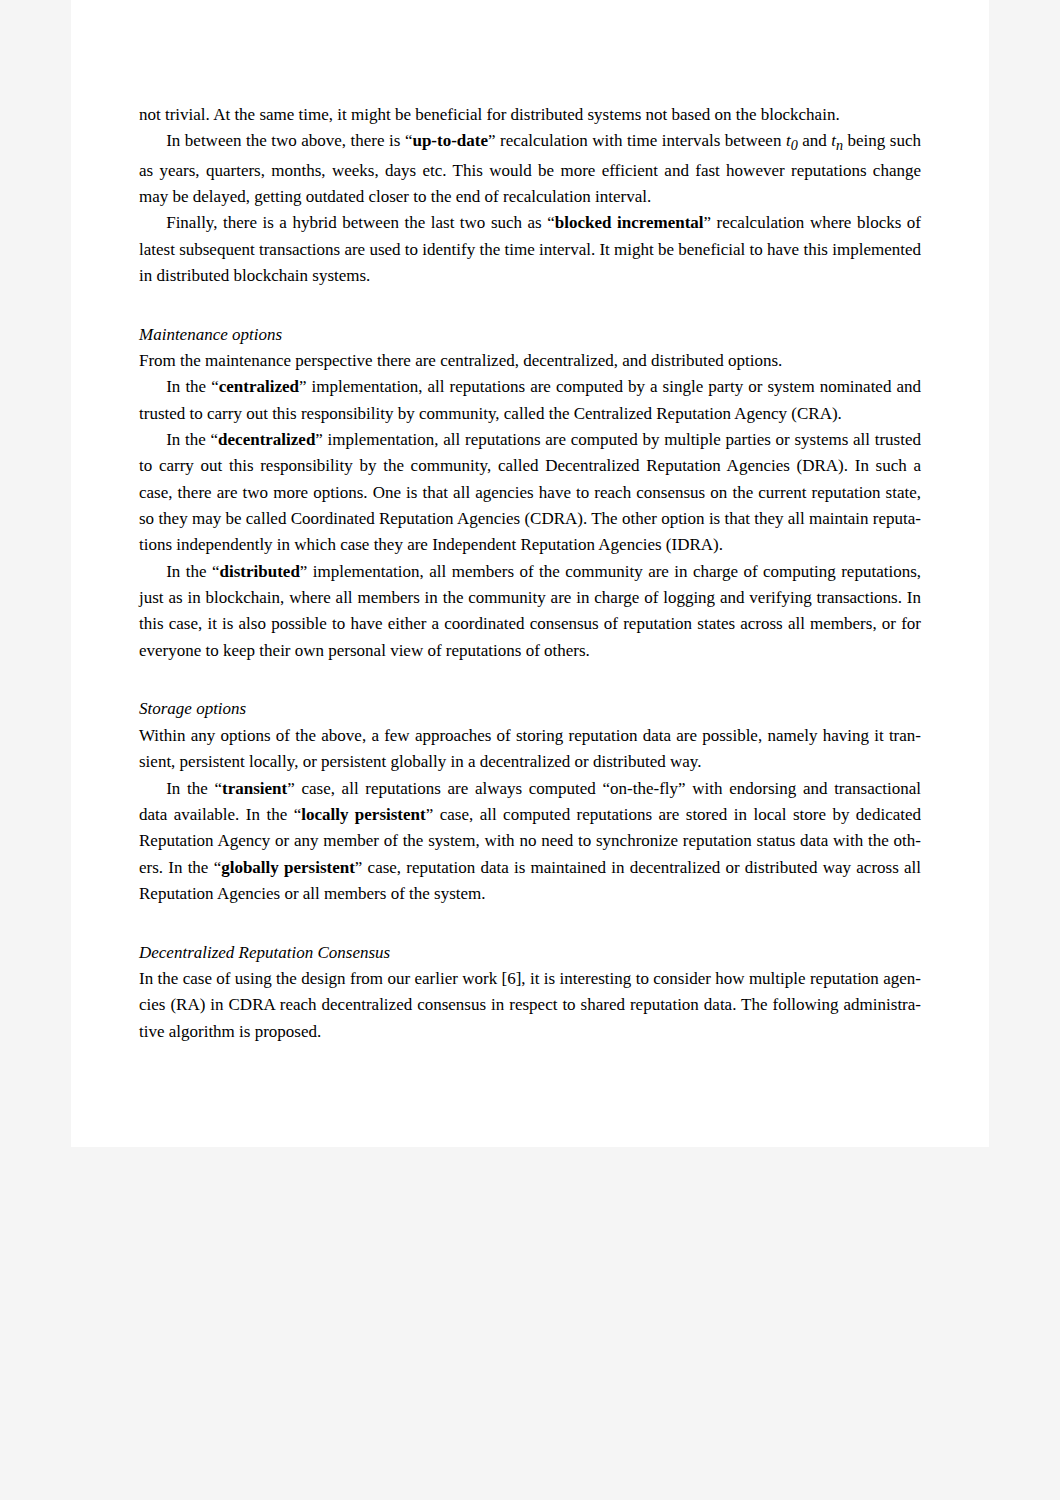not trivial. At the same time, it might be beneficial for distributed systems not based on the blockchain.
In between the two above, there is “up-to-date” recalculation with time intervals between t0 and tn being such as years, quarters, months, weeks, days etc. This would be more efficient and fast however reputations change may be delayed, getting outdated closer to the end of recalculation interval.
Finally, there is a hybrid between the last two such as “blocked incremental” recalculation where blocks of latest subsequent transactions are used to identify the time interval. It might be beneficial to have this implemented in distributed blockchain systems.
Maintenance options
From the maintenance perspective there are centralized, decentralized, and distributed options.
In the “centralized” implementation, all reputations are computed by a single party or system nominated and trusted to carry out this responsibility by community, called the Centralized Reputation Agency (CRA).
In the “decentralized” implementation, all reputations are computed by multiple parties or systems all trusted to carry out this responsibility by the community, called Decentralized Reputation Agencies (DRA). In such a case, there are two more options. One is that all agencies have to reach consensus on the current reputation state, so they may be called Coordinated Reputation Agencies (CDRA). The other option is that they all maintain reputations independently in which case they are Independent Reputation Agencies (IDRA).
In the “distributed” implementation, all members of the community are in charge of computing reputations, just as in blockchain, where all members in the community are in charge of logging and verifying transactions. In this case, it is also possible to have either a coordinated consensus of reputation states across all members, or for everyone to keep their own personal view of reputations of others.
Storage options
Within any options of the above, a few approaches of storing reputation data are possible, namely having it transient, persistent locally, or persistent globally in a decentralized or distributed way.
In the “transient” case, all reputations are always computed “on-the-fly” with endorsing and transactional data available. In the “locally persistent” case, all computed reputations are stored in local store by dedicated Reputation Agency or any member of the system, with no need to synchronize reputation status data with the others. In the “globally persistent” case, reputation data is maintained in decentralized or distributed way across all Reputation Agencies or all members of the system.
Decentralized Reputation Consensus
In the case of using the design from our earlier work [6], it is interesting to consider how multiple reputation agencies (RA) in CDRA reach decentralized consensus in respect to shared reputation data. The following administrative algorithm is proposed.